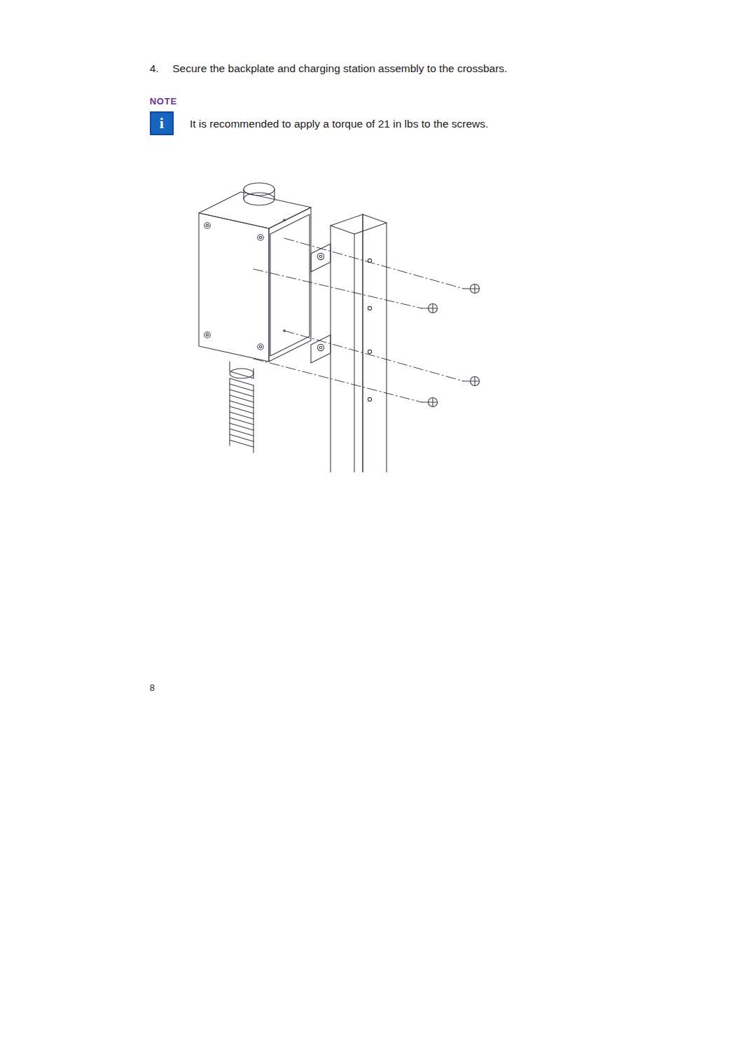4. Secure the backplate and charging station assembly to the crossbars.
NOTE
i
It is recommended to apply a torque of 21 in lbs to the screws.
8